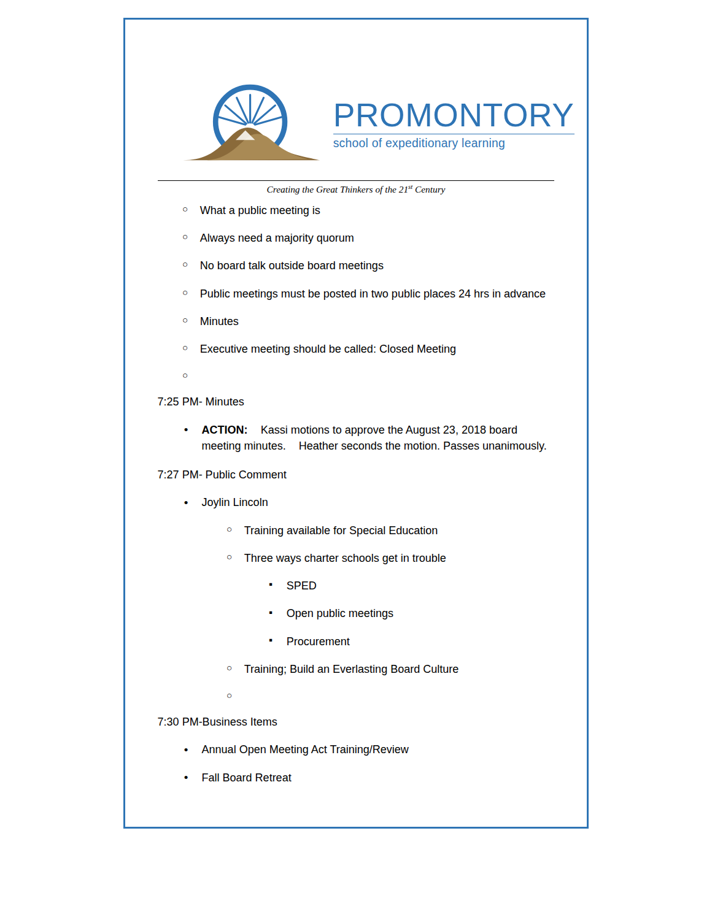PROMONTORY
school of expeditionary learning
Creating the Great Thinkers of the 21st Century
What a public meeting is
Always need a majority quorum
No board talk outside board meetings
Public meetings must be posted in two public places 24 hrs in advance
Minutes
Executive meeting should be called: Closed Meeting
7:25 PM- Minutes
ACTION: Kassi motions to approve the August 23, 2018 board meeting minutes. Heather seconds the motion. Passes unanimously.
7:27 PM- Public Comment
Joylin Lincoln
Training available for Special Education
Three ways charter schools get in trouble
SPED
Open public meetings
Procurement
Training; Build an Everlasting Board Culture
7:30 PM-Business Items
Annual Open Meeting Act Training/Review
Fall Board Retreat